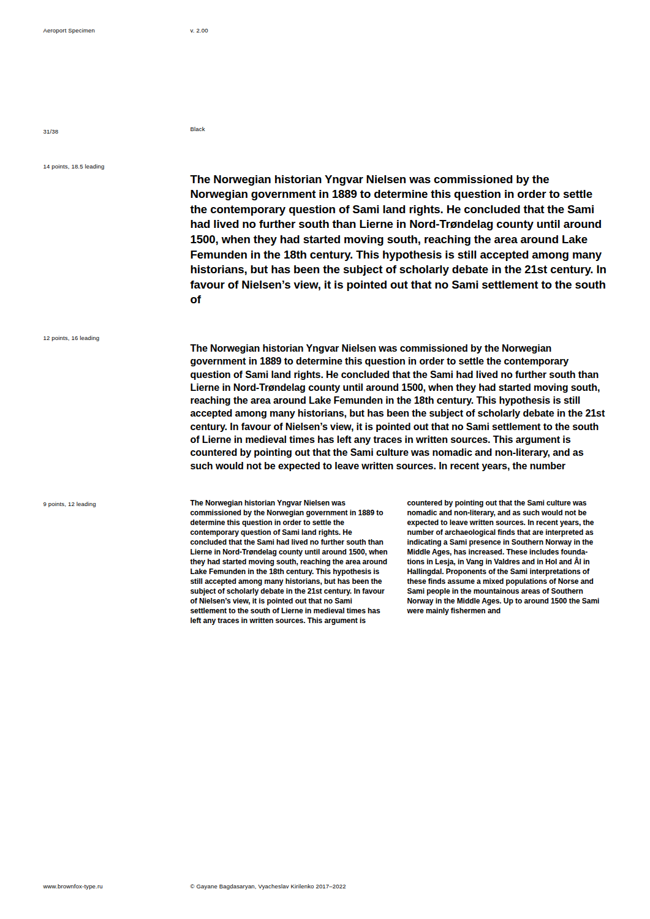Aeroport Specimen v. 2.00
31/38
Black
14 points, 18.5 leading
The Norwegian historian Yngvar Nielsen was commissioned by the Norwegian government in 1889 to determine this question in order to settle the contemporary question of Sami land rights. He concluded that the Sami had lived no further south than Lierne in Nord-Trøndelag county until around 1500, when they had started moving south, reaching the area around Lake Femunden in the 18th century. This hypothesis is still accepted among many historians, but has been the subject of scholarly debate in the 21st century. In favour of Nielsen’s view, it is pointed out that no Sami settlement to the south of
12 points, 16 leading
The Norwegian historian Yngvar Nielsen was commissioned by the Norwegian government in 1889 to determine this question in order to settle the contemporary question of Sami land rights. He concluded that the Sami had lived no further south than Lierne in Nord-Trøndelag county until around 1500, when they had started moving south, reaching the area around Lake Femunden in the 18th century. This hypothesis is still accepted among many historians, but has been the subject of scholarly debate in the 21st century. In favour of Nielsen’s view, it is pointed out that no Sami settlement to the south of Lierne in medieval times has left any traces in written sources. This argument is countered by pointing out that the Sami culture was nomadic and non-literary, and as such would not be expected to leave written sources. In recent years, the number
9 points, 12 leading
The Norwegian historian Yngvar Nielsen was commissioned by the Norwegian government in 1889 to determine this question in order to settle the contemporary question of Sami land rights. He concluded that the Sami had lived no further south than Lierne in Nord-Trøndelag county until around 1500, when they had started moving south, reaching the area around Lake Femunden in the 18th century. This hypothesis is still accepted among many historians, but has been the subject of scholarly debate in the 21st century. In favour of Nielsen’s view, it is pointed out that no Sami settlement to the south of Lierne in medieval times has left any traces in written sources. This argument is countered by pointing out that the Sami culture was nomadic and non-literary, and as such would not be expected to leave written sources. In recent years, the number of archaeological finds that are interpreted as indicating a Sami presence in Southern Norway in the Middle Ages, has increased. These includes founda- tions in Lesja, in Vang in Valdres and in Hol and Ål in Hallingdal. Proponents of the Sami interpretations of these finds assume a mixed populations of Norse and Sami people in the mountainous areas of Southern Norway in the Middle Ages. Up to around 1500 the Sami were mainly fishermen and
www.brownfox-type.ru© Gayane Bagdasaryan, Vyacheslav Kirilenko 2017–2022